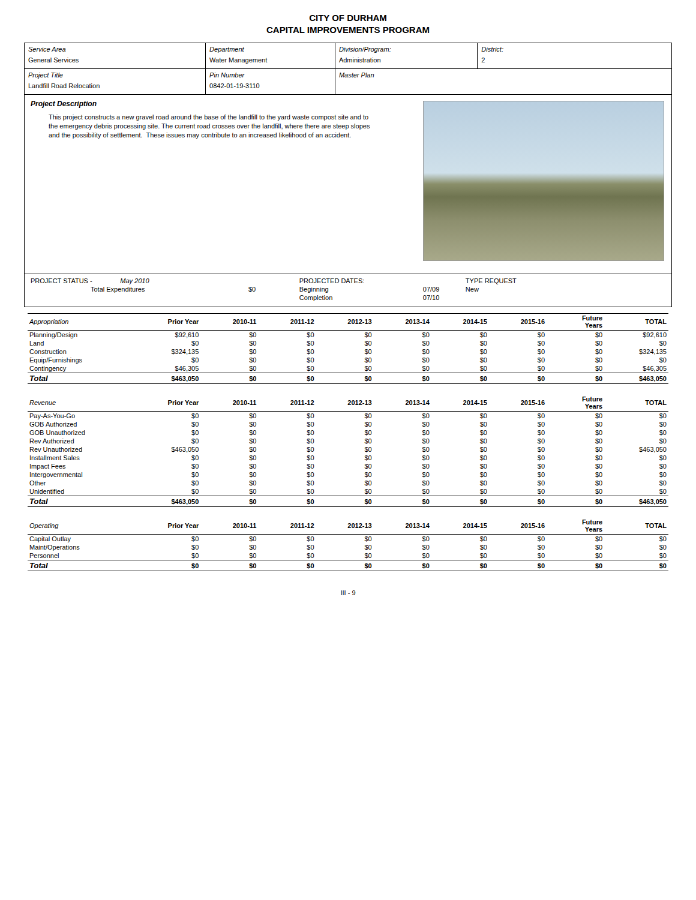CITY OF DURHAM
CAPITAL IMPROVEMENTS PROGRAM
| Service Area General Services | Department Water Management | Division/Program: Administration | District: 2 |
| Project Title Landfill Road Relocation | Pin Number 0842-01-19-3110 | Master Plan |
Project Description
This project constructs a new gravel road around the base of the landfill to the yard waste compost site and to the emergency debris processing site. The current road crosses over the landfill, where there are steep slopes and the possibility of settlement. These issues may contribute to an increased likelihood of an accident.
| PROJECT STATUS - | May 2010 | | PROJECTED DATES: | | TYPE REQUEST | |
| Total Expenditures | $0 | Beginning | 07/09 | New | |
| | Completion | 07/10 | | |
| Appropriation | Prior Year | 2010-11 | 2011-12 | 2012-13 | 2013-14 | 2014-15 | 2015-16 | Future Years | TOTAL |
| --- | --- | --- | --- | --- | --- | --- | --- | --- | --- |
| Planning/Design | $92,610 | $0 | $0 | $0 | $0 | $0 | $0 | $0 | $92,610 |
| Land | $0 | $0 | $0 | $0 | $0 | $0 | $0 | $0 | $0 |
| Construction | $324,135 | $0 | $0 | $0 | $0 | $0 | $0 | $0 | $324,135 |
| Equip/Furnishings | $0 | $0 | $0 | $0 | $0 | $0 | $0 | $0 | $0 |
| Contingency | $46,305 | $0 | $0 | $0 | $0 | $0 | $0 | $0 | $46,305 |
| Total | $463,050 | $0 | $0 | $0 | $0 | $0 | $0 | $0 | $463,050 |
| Revenue | Prior Year | 2010-11 | 2011-12 | 2012-13 | 2013-14 | 2014-15 | 2015-16 | Future Years | TOTAL |
| --- | --- | --- | --- | --- | --- | --- | --- | --- | --- |
| Pay-As-You-Go | $0 | $0 | $0 | $0 | $0 | $0 | $0 | $0 | $0 |
| GOB Authorized | $0 | $0 | $0 | $0 | $0 | $0 | $0 | $0 | $0 |
| GOB Unauthorized | $0 | $0 | $0 | $0 | $0 | $0 | $0 | $0 | $0 |
| Rev Authorized | $0 | $0 | $0 | $0 | $0 | $0 | $0 | $0 | $0 |
| Rev Unauthorized | $463,050 | $0 | $0 | $0 | $0 | $0 | $0 | $0 | $463,050 |
| Installment Sales | $0 | $0 | $0 | $0 | $0 | $0 | $0 | $0 | $0 |
| Impact Fees | $0 | $0 | $0 | $0 | $0 | $0 | $0 | $0 | $0 |
| Intergovernmental | $0 | $0 | $0 | $0 | $0 | $0 | $0 | $0 | $0 |
| Other | $0 | $0 | $0 | $0 | $0 | $0 | $0 | $0 | $0 |
| Unidentified | $0 | $0 | $0 | $0 | $0 | $0 | $0 | $0 | $0 |
| Total | $463,050 | $0 | $0 | $0 | $0 | $0 | $0 | $0 | $463,050 |
| Operating | Prior Year | 2010-11 | 2011-12 | 2012-13 | 2013-14 | 2014-15 | 2015-16 | Future Years | TOTAL |
| --- | --- | --- | --- | --- | --- | --- | --- | --- | --- |
| Capital Outlay | $0 | $0 | $0 | $0 | $0 | $0 | $0 | $0 | $0 |
| Maint/Operations | $0 | $0 | $0 | $0 | $0 | $0 | $0 | $0 | $0 |
| Personnel | $0 | $0 | $0 | $0 | $0 | $0 | $0 | $0 | $0 |
| Total | $0 | $0 | $0 | $0 | $0 | $0 | $0 | $0 | $0 |
III - 9